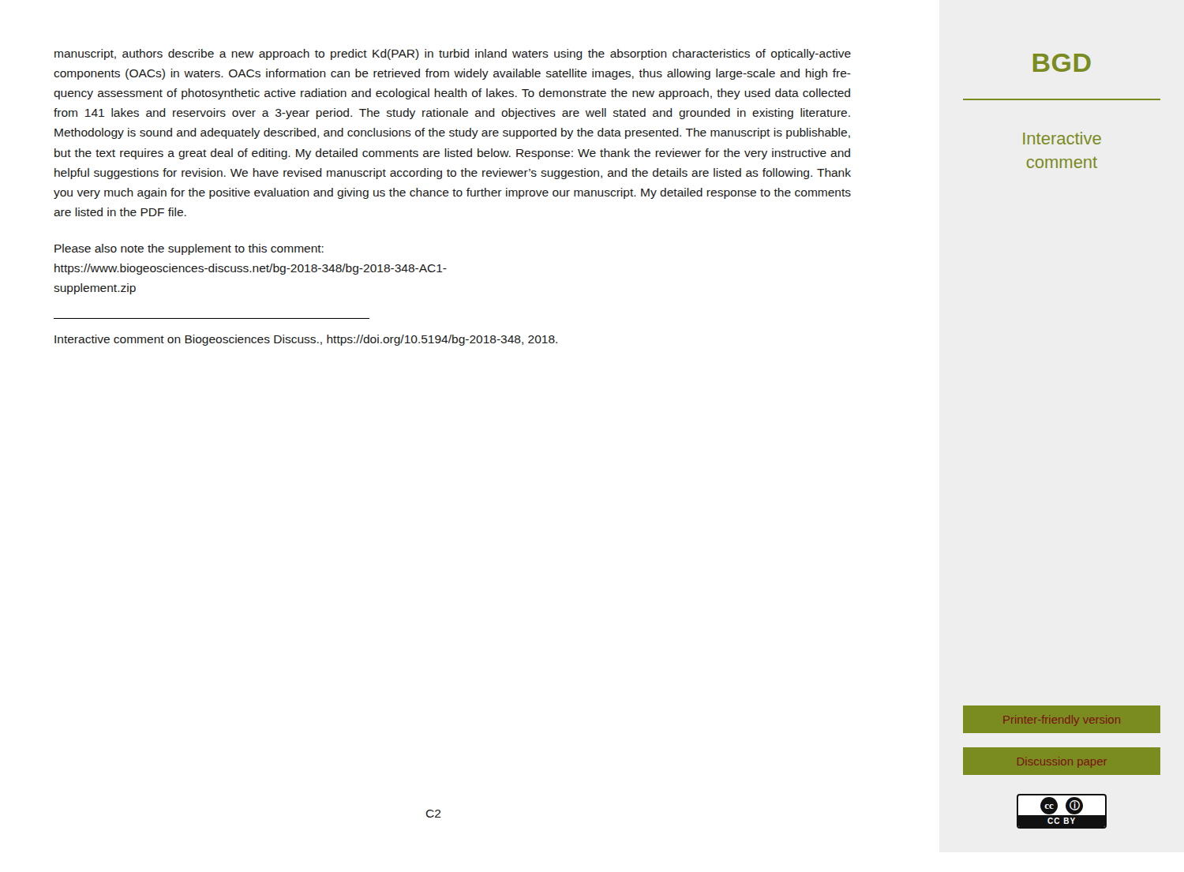manuscript, authors describe a new approach to predict Kd(PAR) in turbid inland waters using the absorption characteristics of optically-active components (OACs) in waters. OACs information can be retrieved from widely available satellite images, thus allowing large-scale and high frequency assessment of photosynthetic active radiation and ecological health of lakes. To demonstrate the new approach, they used data collected from 141 lakes and reservoirs over a 3-year period. The study rationale and objectives are well stated and grounded in existing literature. Methodology is sound and adequately described, and conclusions of the study are supported by the data presented. The manuscript is publishable, but the text requires a great deal of editing. My detailed comments are listed below. Response: We thank the reviewer for the very instructive and helpful suggestions for revision. We have revised manuscript according to the reviewer’s suggestion, and the details are listed as following. Thank you very much again for the positive evaluation and giving us the chance to further improve our manuscript. My detailed response to the comments are listed in the PDF file.
Please also note the supplement to this comment:
https://www.biogeosciences-discuss.net/bg-2018-348/bg-2018-348-AC1-
supplement.zip
Interactive comment on Biogeosciences Discuss., https://doi.org/10.5194/bg-2018-348, 2018.
C2
BGD
Interactive
comment
Printer-friendly version Discussion paper
cc ⓘ
CC BY